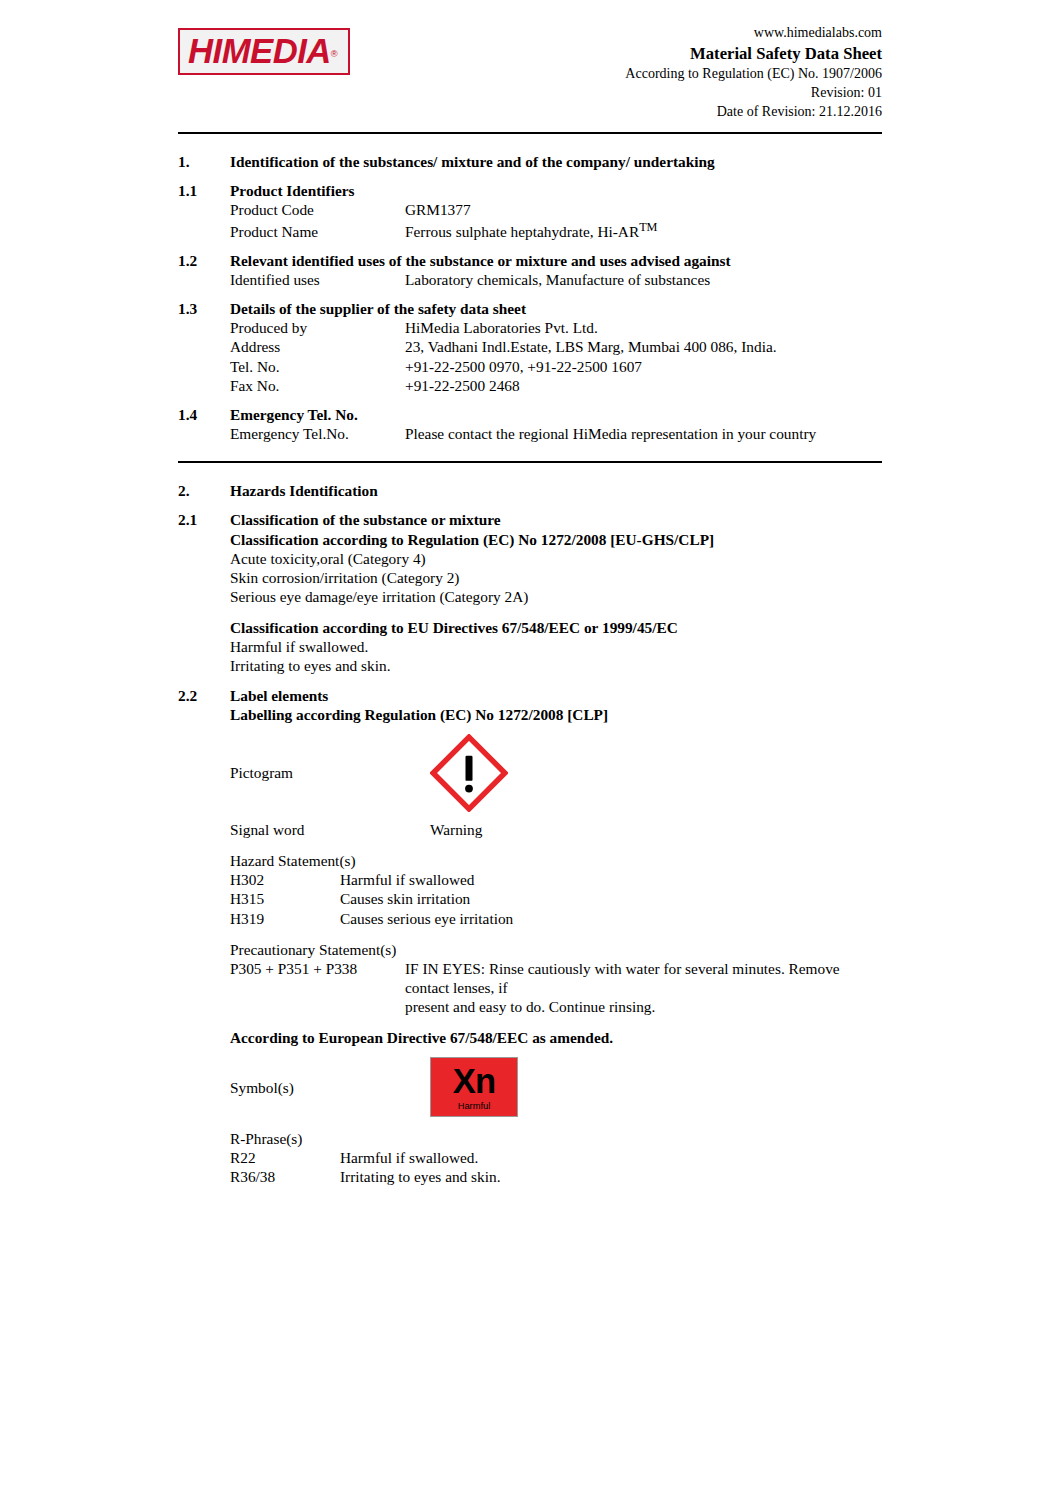HIMEDIA®
www.himedialabs.com
Material Safety Data Sheet
According to Regulation (EC) No. 1907/2006
Revision: 01
Date of Revision: 21.12.2016
1.
Identification of the substances/ mixture and of the company/ undertaking
1.1
Product Identifiers
Product Code
GRM1377
Product Name
Ferrous sulphate heptahydrate, Hi-ARTM
1.2
Relevant identified uses of the substance or mixture and uses advised against
Identified uses
Laboratory chemicals, Manufacture of substances
1.3
Details of the supplier of the safety data sheet
Produced by
HiMedia Laboratories Pvt. Ltd.
Address
23, Vadhani Indl.Estate, LBS Marg, Mumbai 400 086, India.
Tel. No.
+91-22-2500 0970, +91-22-2500 1607
Fax No.
+91-22-2500 2468
1.4
Emergency Tel. No.
Emergency Tel.No.
Please contact the regional HiMedia representation in your country
2.
Hazards Identification
2.1
Classification of the substance or mixture
Classification according to Regulation (EC) No 1272/2008 [EU-GHS/CLP]
Acute toxicity,oral (Category 4)
Skin corrosion/irritation (Category 2)
Serious eye damage/eye irritation (Category 2A)
Classification according to EU Directives 67/548/EEC or 1999/45/EC
Harmful if swallowed.
Irritating to eyes and skin.
2.2
Label elements
Labelling according Regulation (EC) No 1272/2008 [CLP]
Pictogram
Signal word
Warning
Hazard Statement(s)
H302
Harmful if swallowed
H315
Causes skin irritation
H319
Causes serious eye irritation
Precautionary Statement(s)
P305 + P351 + P338
IF IN EYES: Rinse cautiously with water for several minutes. Remove contact lenses, if
present and easy to do. Continue rinsing.
According to European Directive 67/548/EEC as amended.
Symbol(s)
Xn
Harmful
R-Phrase(s)
R22
Harmful if swallowed.
R36/38
Irritating to eyes and skin.